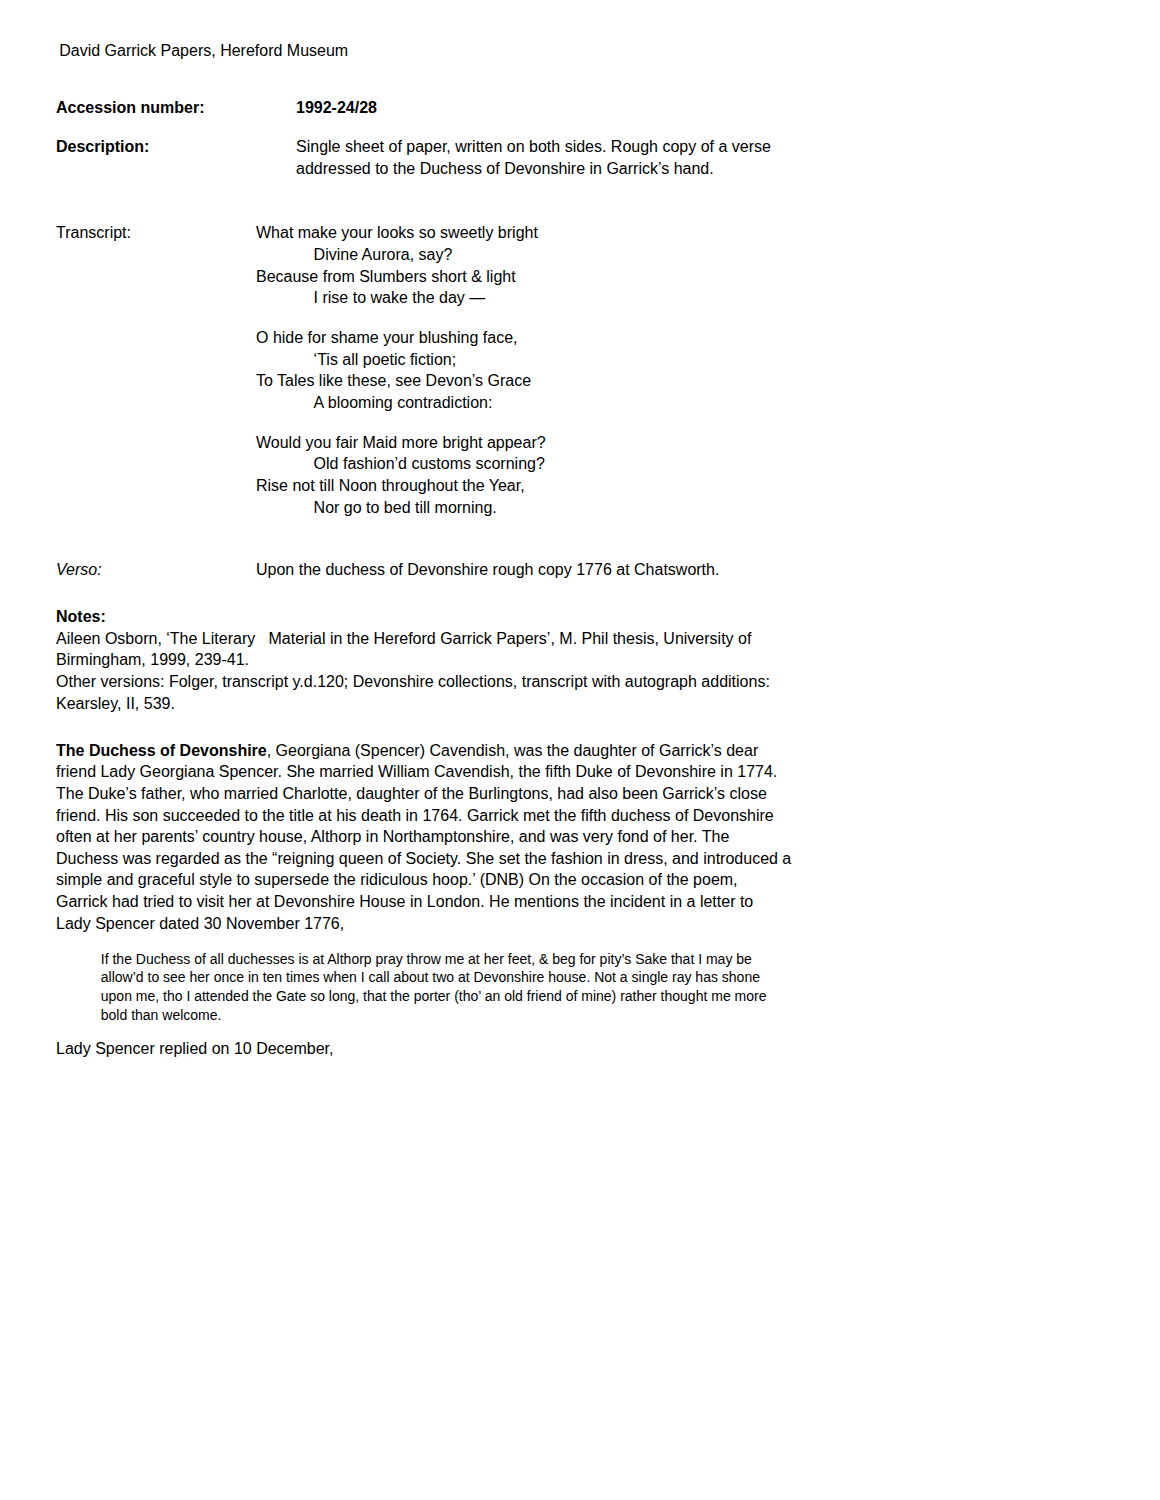David Garrick Papers, Hereford Museum
| Accession number: | 1992-24/28 |
| Description: | Single sheet of paper, written on both sides. Rough copy of a verse addressed to the Duchess of Devonshire in Garrick’s hand. |
| Transcript: | What make your looks so sweetly bright Divine Aurora, say? Because from Slumbers short & light I rise to wake the day — O hide for shame your blushing face, ‘Tis all poetic fiction; To Tales like these, see Devon’s Grace A blooming contradiction: Would you fair Maid more bright appear? Old fashion’d customs scorning? Rise not till Noon throughout the Year, Nor go to bed till morning. |
| Verso: | Upon the duchess of Devonshire rough copy 1776 at Chatsworth. |
Notes:
Aileen Osborn, ‘The Literary Material in the Hereford Garrick Papers’, M. Phil thesis, University of Birmingham, 1999, 239-41.
Other versions: Folger, transcript y.d.120; Devonshire collections, transcript with autograph additions: Kearsley, II, 539.
The Duchess of Devonshire, Georgiana (Spencer) Cavendish, was the daughter of Garrick’s dear friend Lady Georgiana Spencer. She married William Cavendish, the fifth Duke of Devonshire in 1774. The Duke’s father, who married Charlotte, daughter of the Burlingtons, had also been Garrick’s close friend. His son succeeded to the title at his death in 1764. Garrick met the fifth duchess of Devonshire often at her parents’ country house, Althorp in Northamptonshire, and was very fond of her. The Duchess was regarded as the “reigning queen of Society. She set the fashion in dress, and introduced a simple and graceful style to supersede the ridiculous hoop.’ (DNB) On the occasion of the poem, Garrick had tried to visit her at Devonshire House in London. He mentions the incident in a letter to Lady Spencer dated 30 November 1776,
If the Duchess of all duchesses is at Althorp pray throw me at her feet, & beg for pity’s Sake that I may be allow’d to see her once in ten times when I call about two at Devonshire house. Not a single ray has shone upon me, tho I attended the Gate so long, that the porter (tho’ an old friend of mine) rather thought me more bold than welcome.
Lady Spencer replied on 10 December,